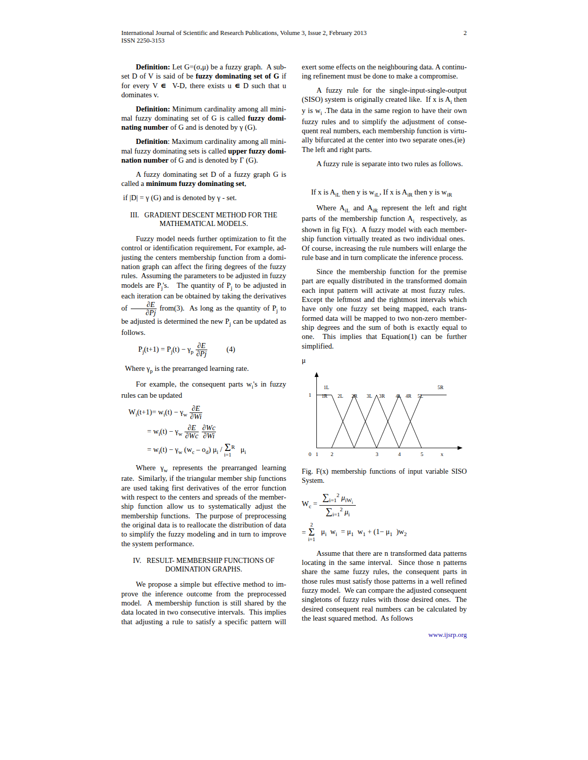International Journal of Scientific and Research Publications, Volume 3, Issue 2, February 2013 ISSN 2250-3153 2
Definition: Let G=(σ,μ) be a fuzzy graph. A subset D of V is said of be fuzzy dominating set of G if for every V ∊ V-D, there exists u ∊ D such that u dominates v.
Definition: Minimum cardinality among all minimal fuzzy dominating set of G is called fuzzy dominating number of G and is denoted by γ (G).
Definition: Maximum cardinality among all minimal fuzzy dominating sets is called upper fuzzy domination number of G and is denoted by Γ (G).
A fuzzy dominating set D of a fuzzy graph G is called a minimum fuzzy dominating set,
if |D| = γ (G) and is denoted by γ - set.
III. Gradient Descent Method for the Mathematical Models.
Fuzzy model needs further optimization to fit the control or identification requirement, For example, adjusting the centers membership function from a domination graph can affect the firing degrees of the fuzzy rules. Assuming the parameters to be adjusted in fuzzy models are Pj's. The quantity of Pj to be adjusted in each iteration can be obtained by taking the derivatives of ∂E∂Pj from(3). As long as the quantity of Pj to be adjusted is determined the new Pj can be updated as follows.
Pj(t+1) = Pj(t) − γp ∂E∂Pj (4)
Where γp is the prearranged learning rate.
For example, the consequent parts wi's in fuzzy rules can be updated
Wi(t+1)= wi(t) − γw ∂E∂Wi = wi(t) − γw ∂E∂Wc ∂Wc∂Wi = wi(t) − γw (wc – od) μi / Σi=1 R μi
Where γw represents the prearranged learning rate. Similarly, if the triangular member ship functions are used taking first derivatives of the error function with respect to the centers and spreads of the membership function allow us to systematically adjust the membership functions. The purpose of preprocessing the original data is to reallocate the distribution of data to simplify the fuzzy modeling and in turn to improve the system performance.
IV. Result- Membership Functions of Domination Graphs.
We propose a simple but effective method to improve the inference outcome from the preprocessed model. A membership function is still shared by the data located in two consecutive intervals. This implies that adjusting a rule to satisfy a specific pattern will exert some effects on the neighbouring data. A continuing refinement must be done to make a compromise.
A fuzzy rule for the single-input-single-output (SISO) system is originally created like. If x is Ai then y is wi .The data in the same region to have their own fuzzy rules and to simplify the adjustment of consequent real numbers, each membership function is virtually bifurcated at the center into two separate ones.(ie) The left and right parts.
A fuzzy rule is separate into two rules as follows.
If x is AiL then y is wiL, If x is AiR then y is wiR
Where AiL and AiR represent the left and right parts of the membership function Ai respectively, as shown in fig F(x). A fuzzy model with each membership function virtually treated as two individual ones. Of course, increasing the rule numbers will enlarge the rule base and in turn complicate the inference process.
Since the membership function for the premise part are equally distributed in the transformed domain each input pattern will activate at most fuzzy rules. Except the leftmost and the rightmost intervals which have only one fuzzy set being mapped, each transformed data will be mapped to two non-zero membership degrees and the sum of both is exactly equal to one. This implies that Equation(1) can be further simplified.
μ
1 0 1L 1R 2L 2R 3L 3R 4L 4R 5L 5R 1 2 3 4 5 x
Fig. F(x) membership functions of input variable SISO System.
Wc = ∑i=12 μiWi ∑i=12 μi
= 2 Σi=1 μi wi = μ1 w1 + (1− μ1 )w2
Assume that there are n transformed data patterns locating in the same interval. Since those n patterns share the same fuzzy rules, the consequent parts in those rules must satisfy those patterns in a well refined fuzzy model. We can compare the adjusted consequent singletons of fuzzy rules with those desired ones. The desired consequent real numbers can be calculated by the least squared method. As follows
www.ijsrp.org